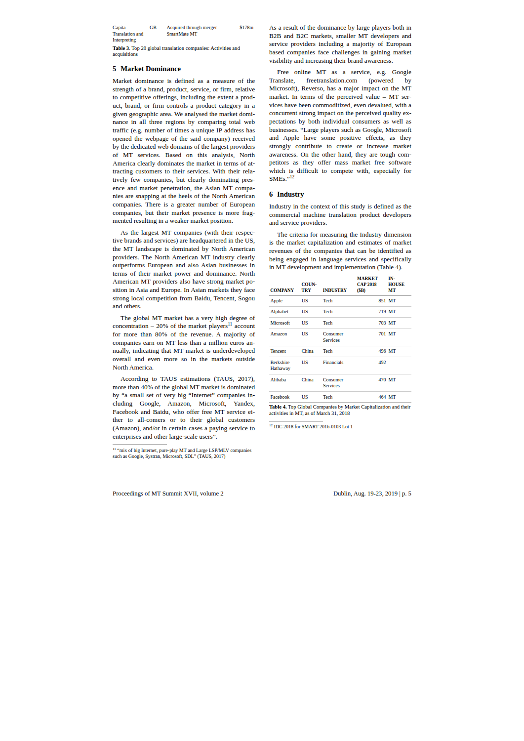| Capita Translation and Interpreting | GB | Acquired through merger SmartMate MT | $178m |
Table 3. Top 20 global translation companies: Activities and acquisitions
5 Market Dominance
Market dominance is defined as a measure of the strength of a brand, product, service, or firm, relative to competitive offerings, including the extent a product, brand, or firm controls a product category in a given geographic area. We analysed the market dominance in all three regions by comparing total web traffic (e.g. number of times a unique IP address has opened the webpage of the said company) received by the dedicated web domains of the largest providers of MT services. Based on this analysis, North America clearly dominates the market in terms of attracting customers to their services. With their relatively few companies, but clearly dominating presence and market penetration, the Asian MT companies are snapping at the heels of the North American companies. There is a greater number of European companies, but their market presence is more fragmented resulting in a weaker market position.
As the largest MT companies (with their respective brands and services) are headquartered in the US, the MT landscape is dominated by North American providers. The North American MT industry clearly outperforms European and also Asian businesses in terms of their market power and dominance. North American MT providers also have strong market position in Asia and Europe. In Asian markets they face strong local competition from Baidu, Tencent, Sogou and others.
The global MT market has a very high degree of concentration – 20% of the market players11 account for more than 80% of the revenue. A majority of companies earn on MT less than a million euros annually, indicating that MT market is underdeveloped overall and even more so in the markets outside North America.
According to TAUS estimations (TAUS, 2017), more than 40% of the global MT market is dominated by “a small set of very big “Internet” companies including Google, Amazon, Microsoft, Yandex, Facebook and Baidu, who offer free MT service either to all-comers or to their global customers (Amazon), and/or in certain cases a paying service to enterprises and other large-scale users”.
11 “mix of big Internet, pure-play MT and Large LSP/MLV companies such as Google, Systran, Microsoft, SDL” (TAUS, 2017)
As a result of the dominance by large players both in B2B and B2C markets, smaller MT developers and service providers including a majority of European based companies face challenges in gaining market visibility and increasing their brand awareness.
Free online MT as a service, e.g. Google Translate, freetranslation.com (powered by Microsoft), Reverso, has a major impact on the MT market. In terms of the perceived value – MT services have been commoditized, even devalued, with a concurrent strong impact on the perceived quality expectations by both individual consumers as well as businesses. “Large players such as Google, Microsoft and Apple have some positive effects, as they strongly contribute to create or increase market awareness. On the other hand, they are tough competitors as they offer mass market free software which is difficult to compete with, especially for SMEs.”12
6 Industry
Industry in the context of this study is defined as the commercial machine translation product developers and service providers.
The criteria for measuring the Industry dimension is the market capitalization and estimates of market revenues of the companies that can be identified as being engaged in language services and specifically in MT development and implementation (Table 4).
| COMPANY | COUN-TRY | INDUSTRY | MARKET CAP 2018 ($B) | IN-HOUSE MT |
| --- | --- | --- | --- | --- |
| Apple | US | Tech | 851 | MT |
| Alphabet | US | Tech | 719 | MT |
| Microsoft | US | Tech | 703 | MT |
| Amazon | US | Consumer Services | 701 | MT |
| Tencent | China | Tech | 496 | MT |
| Berkshire Hathaway | US | Financials | 492 | |
| Alibaba | China | Consumer Services | 470 | MT |
| Facebook | US | Tech | 464 | MT |
Table 4. Top Global Companies by Market Capitalization and their activities in MT, as of March 31, 2018
12 IDC 2018 for SMART 2016-0103 Lot 1
Proceedings of MT Summit XVII, volume 2 Dublin, Aug. 19-23, 2019 | p. 5